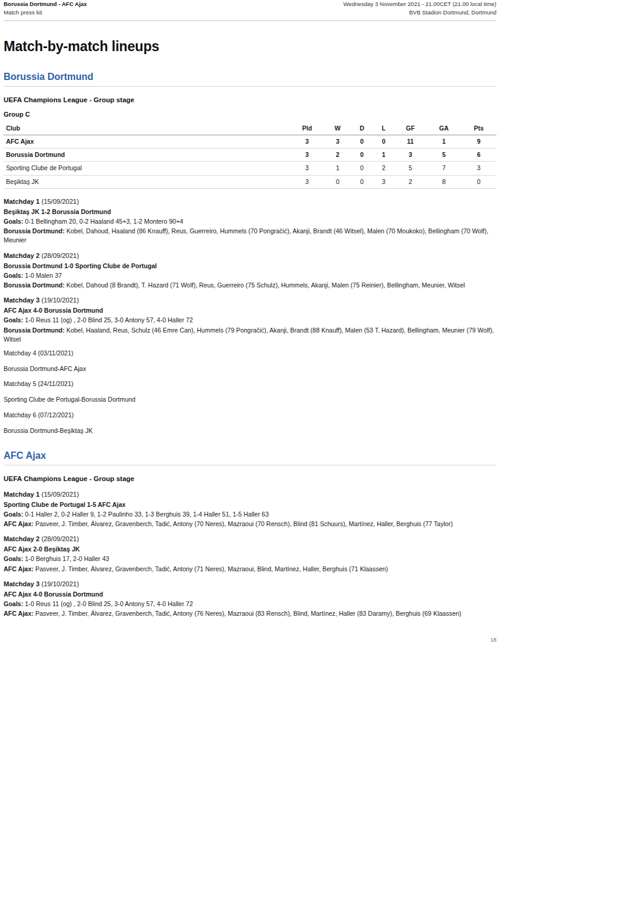Borussia Dortmund - AFC Ajax
Match press kit
Wednesday 3 November 2021 - 21.00CET (21.00 local time)
BVB Stadion Dortmund, Dortmund
Match-by-match lineups
Borussia Dortmund
UEFA Champions League - Group stage
Group C
| Club | Pld | W | D | L | GF | GA | Pts |
| --- | --- | --- | --- | --- | --- | --- | --- |
| AFC Ajax | 3 | 3 | 0 | 0 | 11 | 1 | 9 |
| Borussia Dortmund | 3 | 2 | 0 | 1 | 3 | 5 | 6 |
| Sporting Clube de Portugal | 3 | 1 | 0 | 2 | 5 | 7 | 3 |
| Beşiktaş JK | 3 | 0 | 0 | 3 | 2 | 8 | 0 |
Matchday 1 (15/09/2021)
Beşiktaş JK 1-2 Borussia Dortmund
Goals: 0-1 Bellingham 20, 0-2 Haaland 45+3, 1-2 Montero 90+4
Borussia Dortmund: Kobel, Dahoud, Haaland (86 Knauff), Reus, Guerreiro, Hummels (70 Pongračić), Akanji, Brandt (46 Witsel), Malen (70 Moukoko), Bellingham (70 Wolf), Meunier
Matchday 2 (28/09/2021)
Borussia Dortmund 1-0 Sporting Clube de Portugal
Goals: 1-0 Malen 37
Borussia Dortmund: Kobel, Dahoud (8 Brandt), T. Hazard (71 Wolf), Reus, Guerreiro (75 Schulz), Hummels, Akanji, Malen (75 Reinier), Bellingham, Meunier, Witsel
Matchday 3 (19/10/2021)
AFC Ajax 4-0 Borussia Dortmund
Goals: 1-0 Reus 11 (og) , 2-0 Blind 25, 3-0 Antony 57, 4-0 Haller 72
Borussia Dortmund: Kobel, Haaland, Reus, Schulz (46 Emre Can), Hummels (79 Pongračić), Akanji, Brandt (88 Knauff), Malen (53 T. Hazard), Bellingham, Meunier (79 Wolf), Witsel
Matchday 4 (03/11/2021)
Borussia Dortmund-AFC Ajax
Matchday 5 (24/11/2021)
Sporting Clube de Portugal-Borussia Dortmund
Matchday 6 (07/12/2021)
Borussia Dortmund-Beşiktaş JK
AFC Ajax
UEFA Champions League - Group stage
Matchday 1 (15/09/2021)
Sporting Clube de Portugal 1-5 AFC Ajax
Goals: 0-1 Haller 2, 0-2 Haller 9, 1-2 Paulinho 33, 1-3 Berghuis 39, 1-4 Haller 51, 1-5 Haller 63
AFC Ajax: Pasveer, J. Timber, Álvarez, Gravenberch, Tadić, Antony (70 Neres), Mazraoui (70 Rensch), Blind (81 Schuurs), Martínez, Haller, Berghuis (77 Taylor)
Matchday 2 (28/09/2021)
AFC Ajax 2-0 Beşiktaş JK
Goals: 1-0 Berghuis 17, 2-0 Haller 43
AFC Ajax: Pasveer, J. Timber, Álvarez, Gravenberch, Tadić, Antony (71 Neres), Mazraoui, Blind, Martínez, Haller, Berghuis (71 Klaassen)
Matchday 3 (19/10/2021)
AFC Ajax 4-0 Borussia Dortmund
Goals: 1-0 Reus 11 (og) , 2-0 Blind 25, 3-0 Antony 57, 4-0 Haller 72
AFC Ajax: Pasveer, J. Timber, Álvarez, Gravenberch, Tadić, Antony (76 Neres), Mazraoui (83 Rensch), Blind, Martínez, Haller (83 Daramy), Berghuis (69 Klaassen)
18